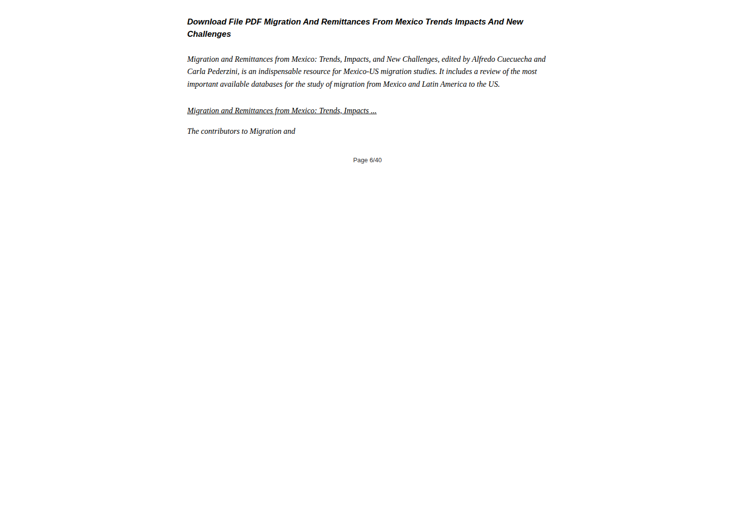Download File PDF Migration And Remittances From Mexico Trends Impacts And New Challenges
Migration and Remittances from Mexico: Trends, Impacts, and New Challenges, edited by Alfredo Cuecuecha and Carla Pederzini, is an indispensable resource for Mexico-US migration studies. It includes a review of the most important available databases for the study of migration from Mexico and Latin America to the US.
Migration and Remittances from Mexico: Trends, Impacts ...
The contributors to Migration and
Page 6/40